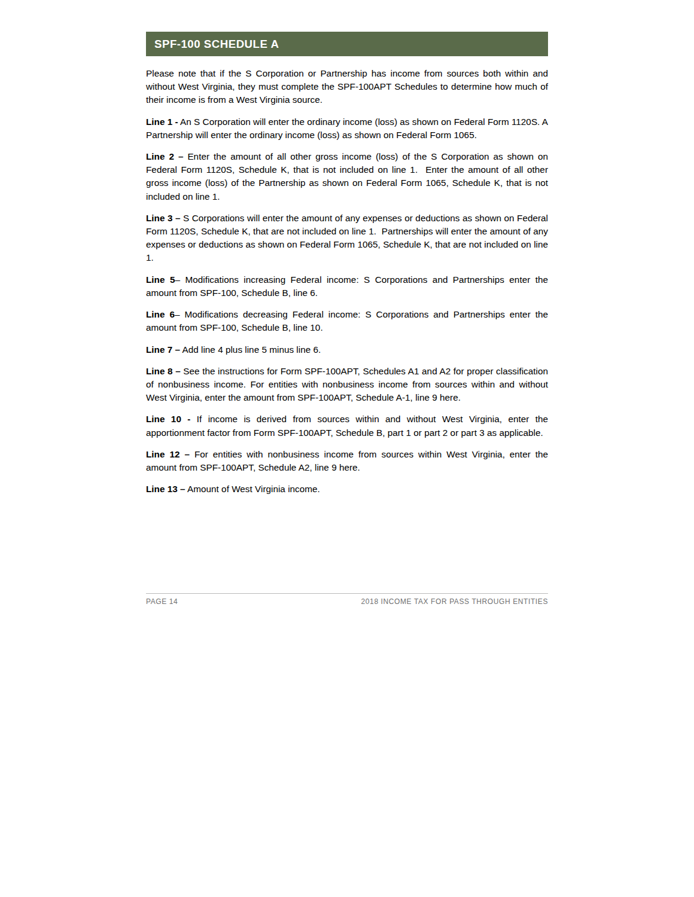SPF-100 SCHEDULE A
Please note that if the S Corporation or Partnership has income from sources both within and without West Virginia, they must complete the SPF-100APT Schedules to determine how much of their income is from a West Virginia source.
Line 1 - An S Corporation will enter the ordinary income (loss) as shown on Federal Form 1120S. A Partnership will enter the ordinary income (loss) as shown on Federal Form 1065.
Line 2 – Enter the amount of all other gross income (loss) of the S Corporation as shown on Federal Form 1120S, Schedule K, that is not included on line 1. Enter the amount of all other gross income (loss) of the Partnership as shown on Federal Form 1065, Schedule K, that is not included on line 1.
Line 3 – S Corporations will enter the amount of any expenses or deductions as shown on Federal Form 1120S, Schedule K, that are not included on line 1. Partnerships will enter the amount of any expenses or deductions as shown on Federal Form 1065, Schedule K, that are not included on line 1.
Line 5– Modifications increasing Federal income: S Corporations and Partnerships enter the amount from SPF-100, Schedule B, line 6.
Line 6– Modifications decreasing Federal income: S Corporations and Partnerships enter the amount from SPF-100, Schedule B, line 10.
Line 7 – Add line 4 plus line 5 minus line 6.
Line 8 – See the instructions for Form SPF-100APT, Schedules A1 and A2 for proper classification of nonbusiness income. For entities with nonbusiness income from sources within and without West Virginia, enter the amount from SPF-100APT, Schedule A-1, line 9 here.
Line 10 - If income is derived from sources within and without West Virginia, enter the apportionment factor from Form SPF-100APT, Schedule B, part 1 or part 2 or part 3 as applicable.
Line 12 – For entities with nonbusiness income from sources within West Virginia, enter the amount from SPF-100APT, Schedule A2, line 9 here.
Line 13 – Amount of West Virginia income.
PAGE 14 2018 INCOME TAX FOR PASS THROUGH ENTITIES